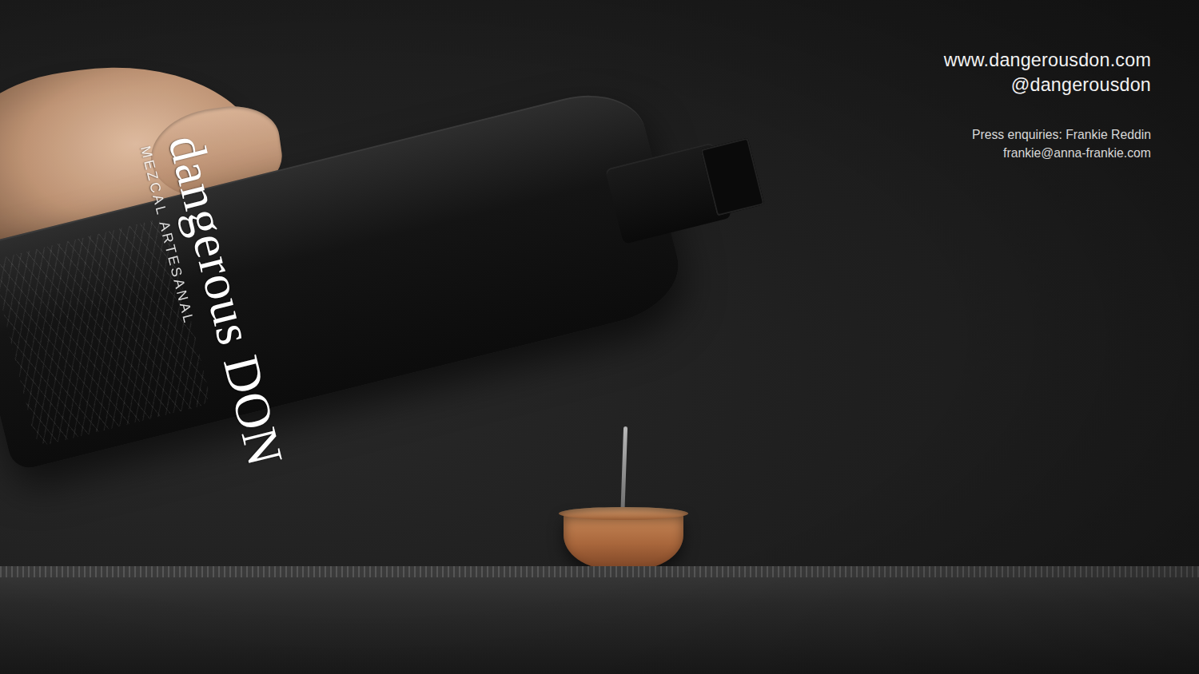dangerous DONMezcal Artesanal
www.dangerousdon.com
@dangerousdon
Press enquiries: Frankie Reddin
frankie@anna-frankie.com